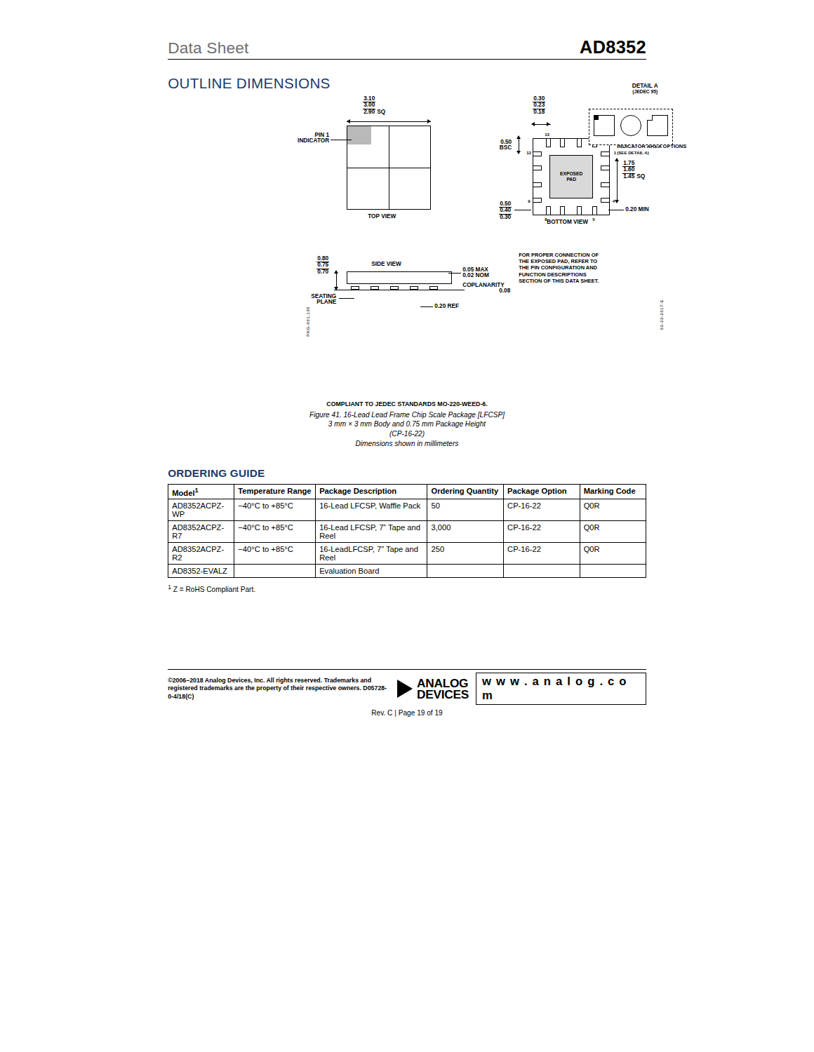Data Sheet
AD8352
OUTLINE DIMENSIONS
3.10 3.00 2.90 SQ
PIN 1
INDICATOR
TOP VIEW
EXPOSED
PAD
13
16
8
5
12
9
1
4
BOTTOM VIEW
0.30 0.23 0.18
0.50
BSC
0.50 0.40 0.30
1.75 1.60 1.45 SQ
0.20 MIN
PIN 1
INDICATOR AREA OPTIONS
(SEE DETAIL A)
DETAIL A
(JEDEC 95)
SIDE VIEW
0.80 0.75 0.70
SEATING
PLANE
0.05 MAX
0.02 NOM
COPLANARITY
0.08
0.20 REF
FOR PROPER CONNECTION OF
THE EXPOSED PAD, REFER TO
THE PIN CONFIGURATION AND
FUNCTION DESCRIPTIONS
SECTION OF THIS DATA SHEET.
PKG-001,135
02-23-2017-E
COMPLIANT TO JEDEC STANDARDS MO-220-WEED-6.
Figure 41. 16-Lead Lead Frame Chip Scale Package [LFCSP]
3 mm × 3 mm Body and 0.75 mm Package Height
(CP-16-22)
Dimensions shown in millimeters
ORDERING GUIDE
| Model 1 | Temperature Range | Package Description | Ordering Quantity | Package Option | Marking Code |
| --- | --- | --- | --- | --- | --- |
| AD8352ACPZ-WP | −40°C to +85°C | 16-Lead LFCSP, Waffle Pack | 50 | CP-16-22 | Q0R |
| AD8352ACPZ-R7 | −40°C to +85°C | 16-Lead LFCSP, 7” Tape and Reel | 3,000 | CP-16-22 | Q0R |
| AD8352ACPZ-R2 | −40°C to +85°C | 16-LeadLFCSP, 7” Tape and Reel | 250 | CP-16-22 | Q0R |
| AD8352-EVALZ | | Evaluation Board | | | |
1 Z = RoHS Compliant Part.
©2006–2018 Analog Devices, Inc. All rights reserved. Trademarks and registered trademarks are the property of their respective owners. D05728-0-4/18(C)
ANALOG
DEVICES
w w w . a n a l o g . c o m
Rev. C | Page 19 of 19